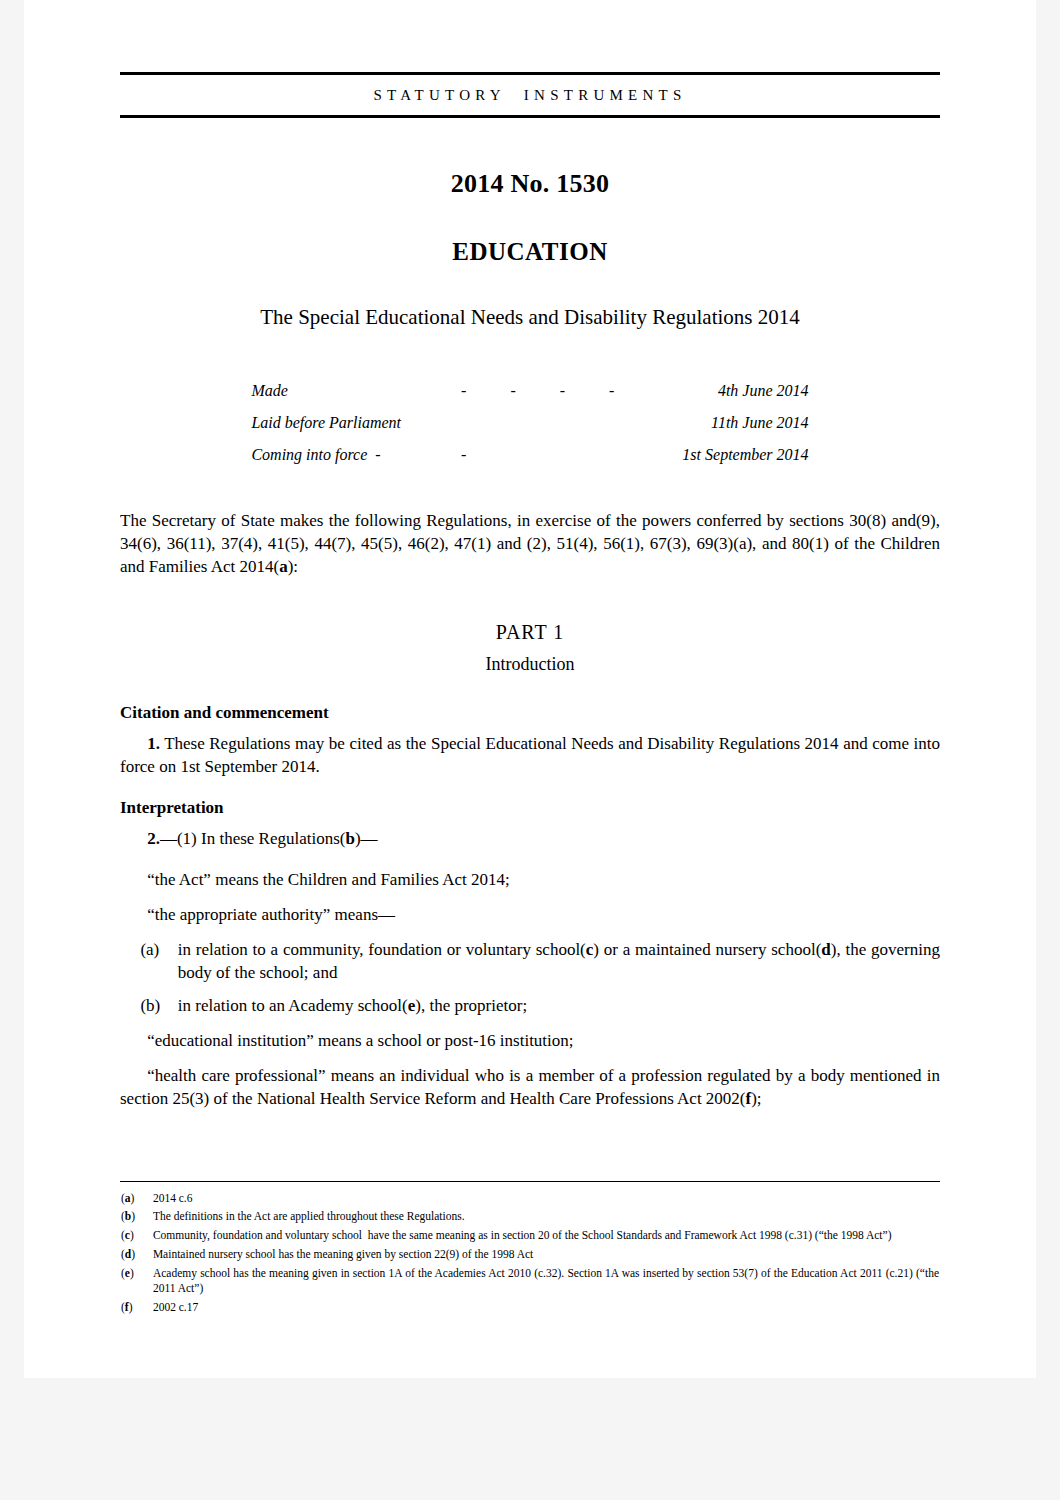Statutory Instruments
2014 No. 1530
EDUCATION
The Special Educational Needs and Disability Regulations 2014
| Made | - - - - | 4th June 2014 |
| Laid before Parliament | | 11th June 2014 |
| Coming into force - | - | 1st September 2014 |
The Secretary of State makes the following Regulations, in exercise of the powers conferred by sections 30(8) and(9), 34(6), 36(11), 37(4), 41(5), 44(7), 45(5), 46(2), 47(1) and (2), 51(4), 56(1), 67(3), 69(3)(a), and 80(1) of the Children and Families Act 2014(a):
PART 1
Introduction
Citation and commencement
1. These Regulations may be cited as the Special Educational Needs and Disability Regulations 2014 and come into force on 1st September 2014.
Interpretation
2.—(1) In these Regulations(b)—
“the Act” means the Children and Families Act 2014;
“the appropriate authority” means—
(a) in relation to a community, foundation or voluntary school(c) or a maintained nursery school(d), the governing body of the school; and
(b) in relation to an Academy school(e), the proprietor;
“educational institution” means a school or post-16 institution;
“health care professional” means an individual who is a member of a profession regulated by a body mentioned in section 25(3) of the National Health Service Reform and Health Care Professions Act 2002(f);
| ( a ) | 2014 c.6 |
| ( b ) | The definitions in the Act are applied throughout these Regulations. |
| ( c ) | Community, foundation and voluntary school have the same meaning as in section 20 of the School Standards and Framework Act 1998 (c.31) (“the 1998 Act”) |
| ( d ) | Maintained nursery school has the meaning given by section 22(9) of the 1998 Act |
| ( e ) | Academy school has the meaning given in section 1A of the Academies Act 2010 (c.32). Section 1A was inserted by section 53(7) of the Education Act 2011 (c.21) (“the 2011 Act”) |
| ( f ) | 2002 c.17 |